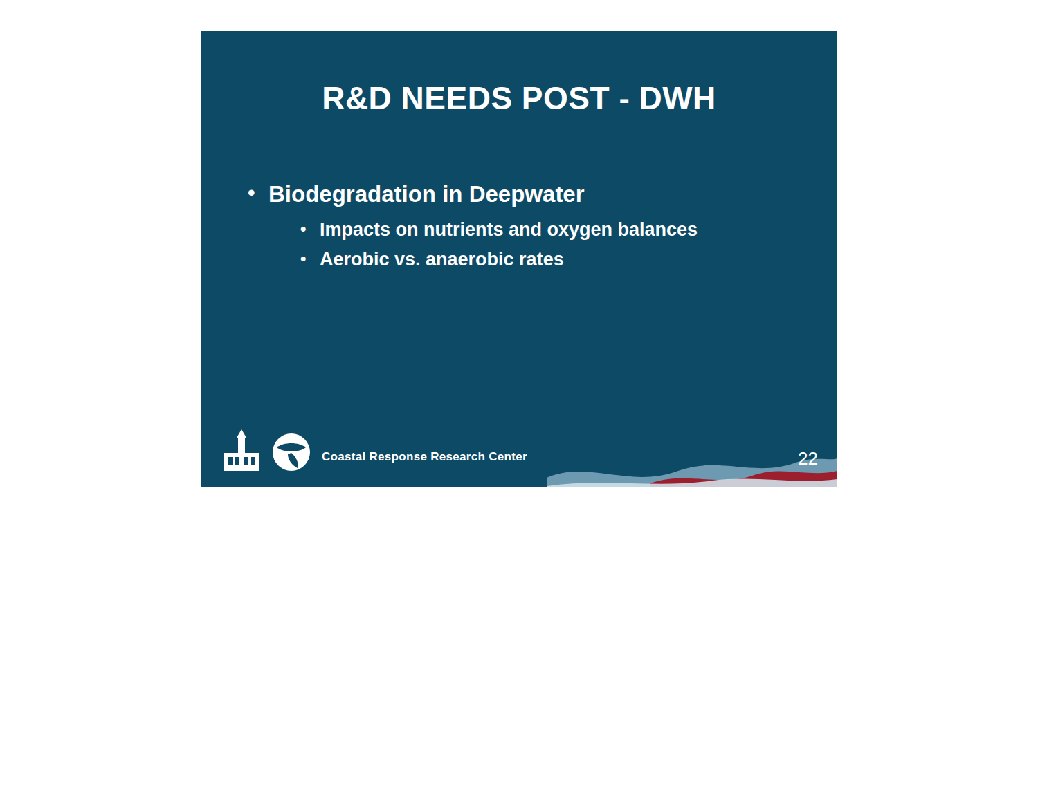R&D NEEDS POST - DWH
Biodegradation in Deepwater
Impacts on nutrients and oxygen balances
Aerobic vs. anaerobic rates
Coastal Response Research Center
22